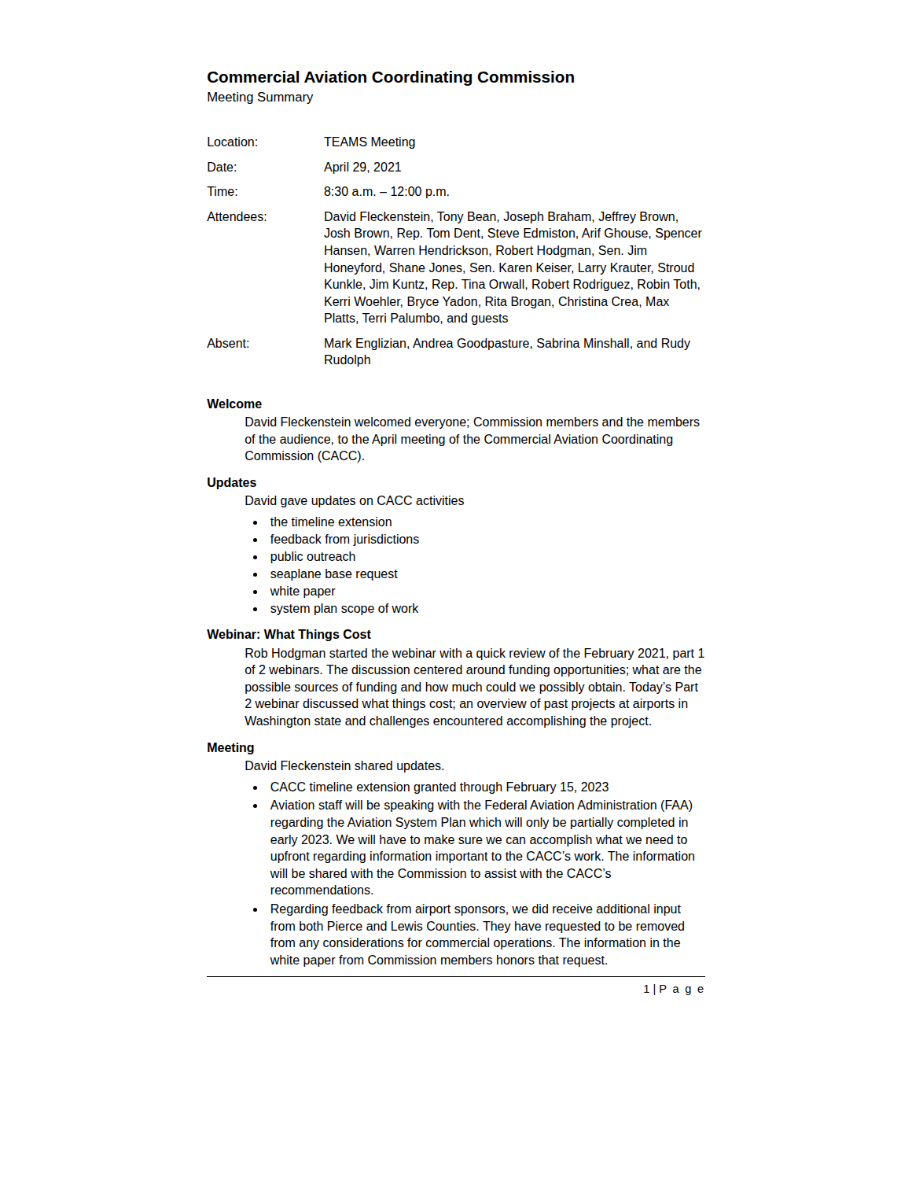Commercial Aviation Coordinating Commission
Meeting Summary
| Location: | TEAMS Meeting |
| Date: | April 29, 2021 |
| Time: | 8:30 a.m. – 12:00 p.m. |
| Attendees: | David Fleckenstein, Tony Bean, Joseph Braham, Jeffrey Brown, Josh Brown, Rep. Tom Dent, Steve Edmiston, Arif Ghouse, Spencer Hansen, Warren Hendrickson, Robert Hodgman, Sen. Jim Honeyford, Shane Jones, Sen. Karen Keiser, Larry Krauter, Stroud Kunkle, Jim Kuntz, Rep. Tina Orwall, Robert Rodriguez, Robin Toth, Kerri Woehler, Bryce Yadon, Rita Brogan, Christina Crea, Max Platts, Terri Palumbo, and guests |
| Absent: | Mark Englizian, Andrea Goodpasture, Sabrina Minshall, and Rudy Rudolph |
Welcome
David Fleckenstein welcomed everyone; Commission members and the members of the audience, to the April meeting of the Commercial Aviation Coordinating Commission (CACC).
Updates
David gave updates on CACC activities
the timeline extension
feedback from jurisdictions
public outreach
seaplane base request
white paper
system plan scope of work
Webinar: What Things Cost
Rob Hodgman started the webinar with a quick review of the February 2021, part 1 of 2 webinars. The discussion centered around funding opportunities; what are the possible sources of funding and how much could we possibly obtain. Today’s Part 2 webinar discussed what things cost; an overview of past projects at airports in Washington state and challenges encountered accomplishing the project.
Meeting
David Fleckenstein shared updates.
CACC timeline extension granted through February 15, 2023
Aviation staff will be speaking with the Federal Aviation Administration (FAA) regarding the Aviation System Plan which will only be partially completed in early 2023. We will have to make sure we can accomplish what we need to upfront regarding information important to the CACC’s work. The information will be shared with the Commission to assist with the CACC’s recommendations.
Regarding feedback from airport sponsors, we did receive additional input from both Pierce and Lewis Counties. They have requested to be removed from any considerations for commercial operations. The information in the white paper from Commission members honors that request.
1 | P a g e